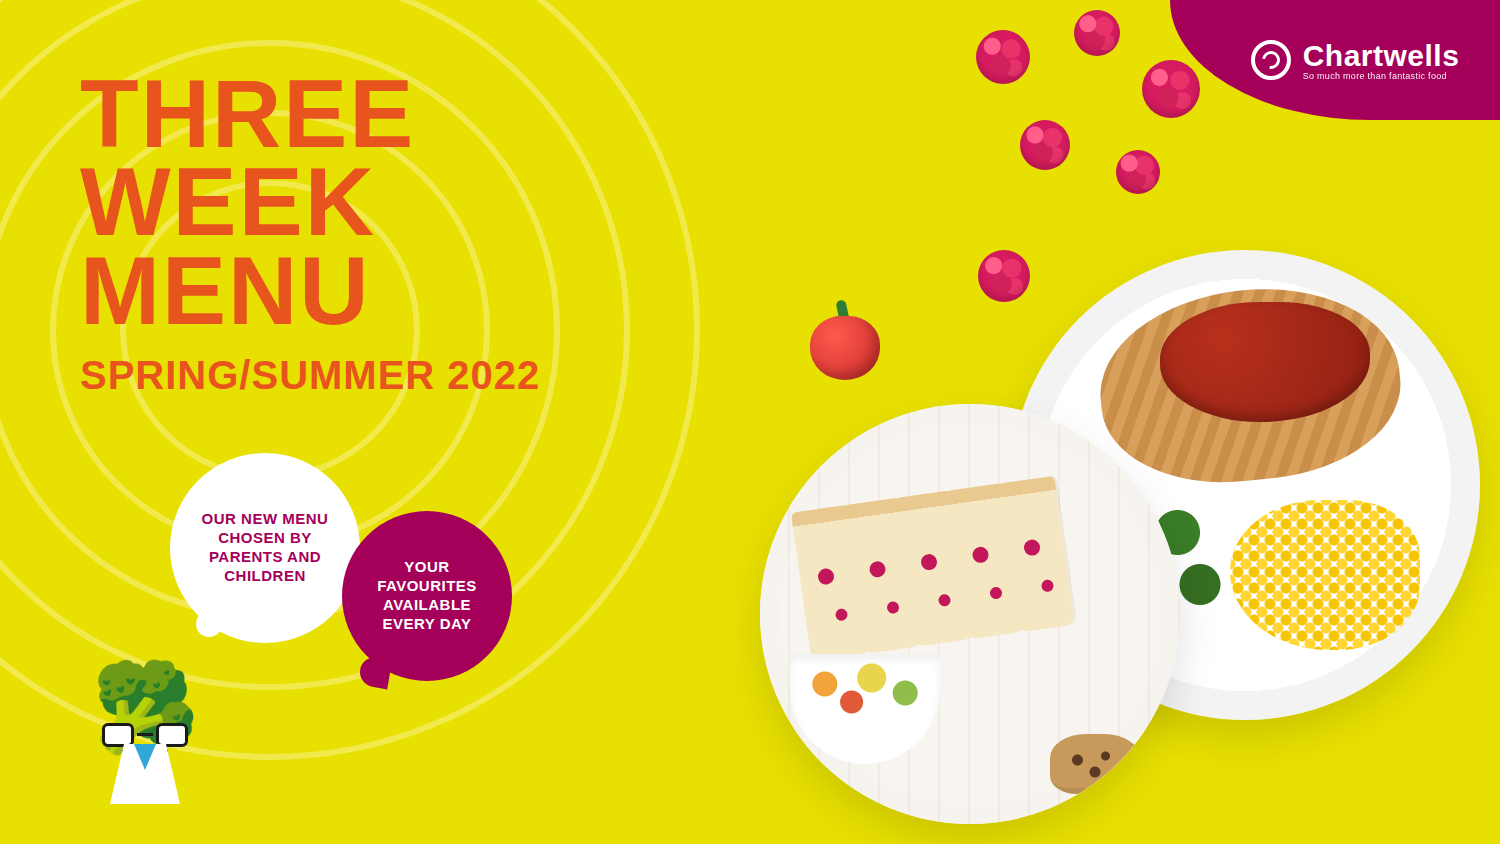Chartwells So much more than fantastic food
Three Week Menu
Spring/Summer 2022
Our new menu chosen by parents and children
Your favourites available every day
🥦
Three Week Menu, Spring/Summer 2022. Our new menu chosen by parents and children. Your favourites available every day. Chartwells — So much more than fantastic food.